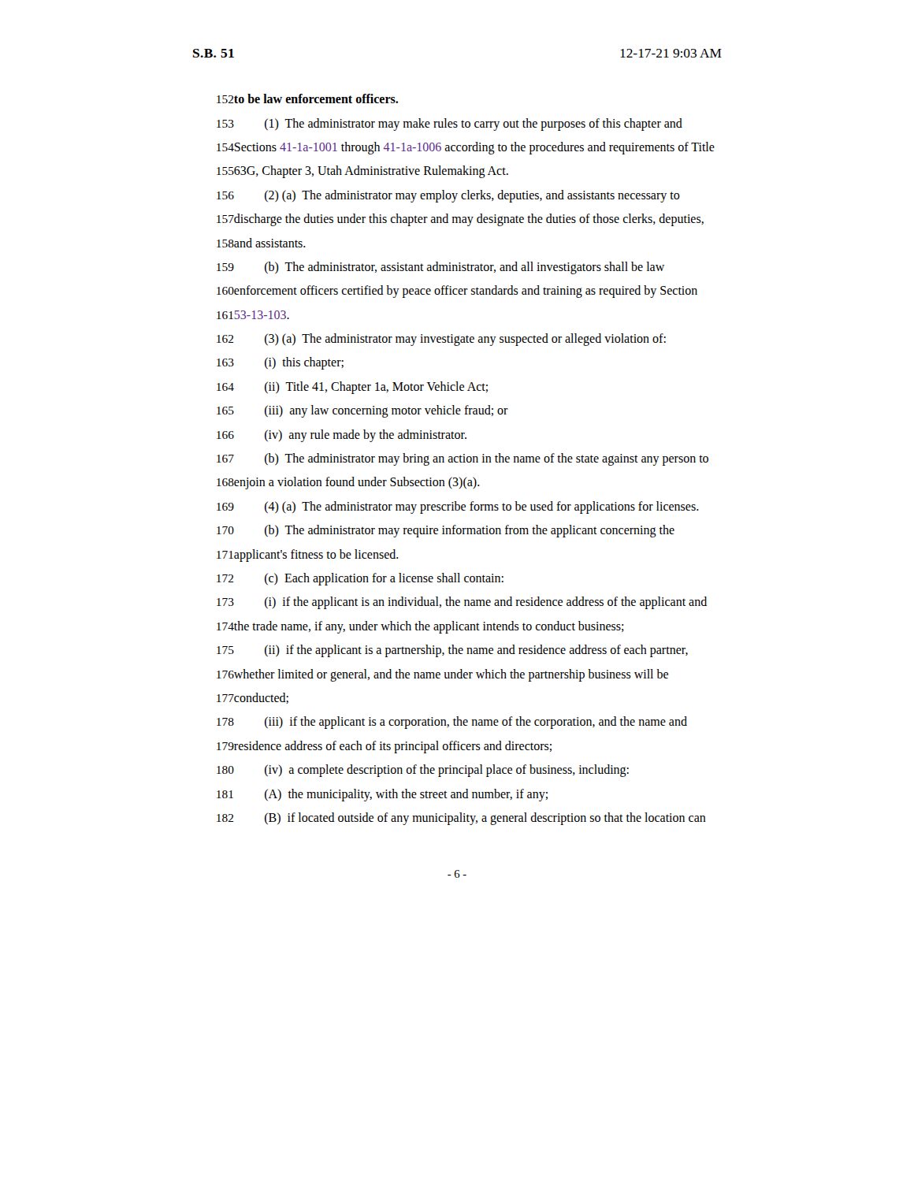S.B. 51 12-17-21 9:03 AM
| 152 | to be law enforcement officers. |
| 153 | (1) The administrator may make rules to carry out the purposes of this chapter and |
| 154 | Sections 41-1a-1001 through 41-1a-1006 according to the procedures and requirements of Title |
| 155 | 63G, Chapter 3, Utah Administrative Rulemaking Act. |
| 156 | (2) (a) The administrator may employ clerks, deputies, and assistants necessary to |
| 157 | discharge the duties under this chapter and may designate the duties of those clerks, deputies, |
| 158 | and assistants. |
| 159 | (b) The administrator, assistant administrator, and all investigators shall be law |
| 160 | enforcement officers certified by peace officer standards and training as required by Section |
| 161 | 53-13-103 . |
| 162 | (3) (a) The administrator may investigate any suspected or alleged violation of: |
| 163 | (i) this chapter; |
| 164 | (ii) Title 41, Chapter 1a, Motor Vehicle Act; |
| 165 | (iii) any law concerning motor vehicle fraud; or |
| 166 | (iv) any rule made by the administrator. |
| 167 | (b) The administrator may bring an action in the name of the state against any person to |
| 168 | enjoin a violation found under Subsection (3)(a). |
| 169 | (4) (a) The administrator may prescribe forms to be used for applications for licenses. |
| 170 | (b) The administrator may require information from the applicant concerning the |
| 171 | applicant's fitness to be licensed. |
| 172 | (c) Each application for a license shall contain: |
| 173 | (i) if the applicant is an individual, the name and residence address of the applicant and |
| 174 | the trade name, if any, under which the applicant intends to conduct business; |
| 175 | (ii) if the applicant is a partnership, the name and residence address of each partner, |
| 176 | whether limited or general, and the name under which the partnership business will be |
| 177 | conducted; |
| 178 | (iii) if the applicant is a corporation, the name of the corporation, and the name and |
| 179 | residence address of each of its principal officers and directors; |
| 180 | (iv) a complete description of the principal place of business, including: |
| 181 | (A) the municipality, with the street and number, if any; |
| 182 | (B) if located outside of any municipality, a general description so that the location can |
- 6 -